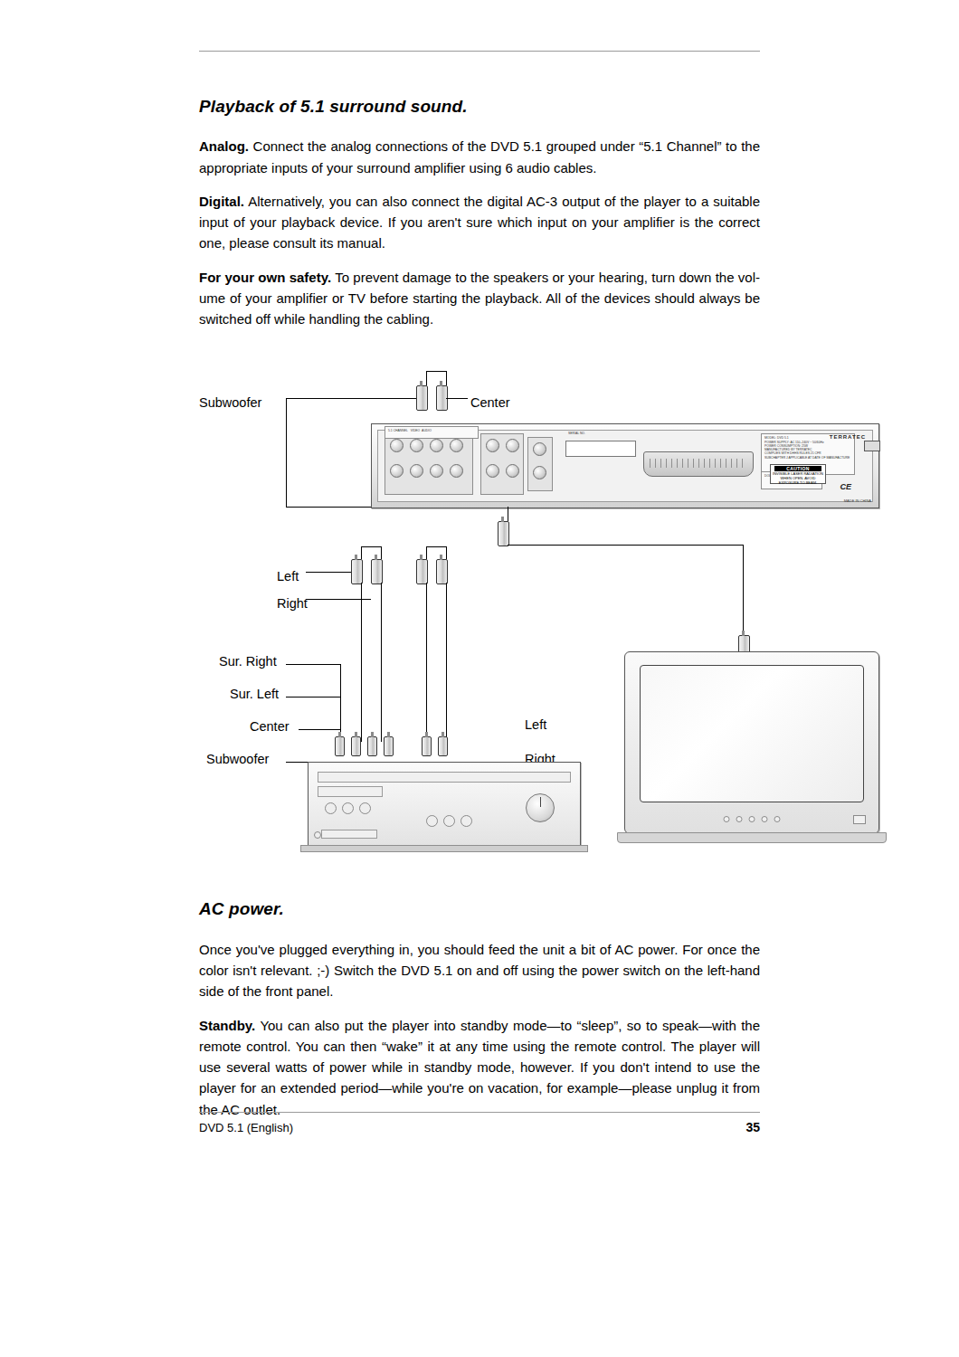Playback of 5.1 surround sound.
Analog. Connect the analog connections of the DVD 5.1 grouped under “5.1 Channel” to the appropriate inputs of your surround amplifier using 6 audio cables.
Digital. Alternatively, you can also connect the digital AC-3 output of the player to a suitable input of your playback device. If you aren't sure which input on your amplifier is the correct one, please consult its manual.
For your own safety. To prevent damage to the speakers or your hearing, turn down the volume of your amplifier or TV before starting the playback. All of the devices should always be switched off while handling the cabling.
Subwoofer
Center
5.1 CHANNEL VIDEO AUDIO
SERIAL NO.
SERIAL NO.
MODEL: DVD 5.1
POWER SUPPLY: AC 110–240V ~ 50/60Hz
POWER CONSUMPTION: 25W
MANUFACTURED BY TERRATEC
COMPLIES WITH DHHS RULES 21 CFR
SUBCHAPTER J APPLICABLE AT DATE OF MANUFACTURE
DOLBY DIGITAL dts mp3
TERRATEC
CAUTION INVISIBLE LASER RADIATION
WHEN OPEN. AVOID EXPOSURE TO BEAM.
CE
MADE IN CHINA
Left
Right
Sur. Right
Sur. Left
Center
Subwoofer
Left
Right
AC power.
Once you've plugged everything in, you should feed the unit a bit of AC power. For once the color isn't relevant. ;-) Switch the DVD 5.1 on and off using the power switch on the left-hand side of the front panel.
Standby. You can also put the player into standby mode—to “sleep”, so to speak—with the remote control. You can then “wake” it at any time using the remote control. The player will use several watts of power while in standby mode, however. If you don't intend to use the player for an extended period—while you're on vacation, for example—please unplug it from the AC outlet.
DVD 5.1 (English) 35